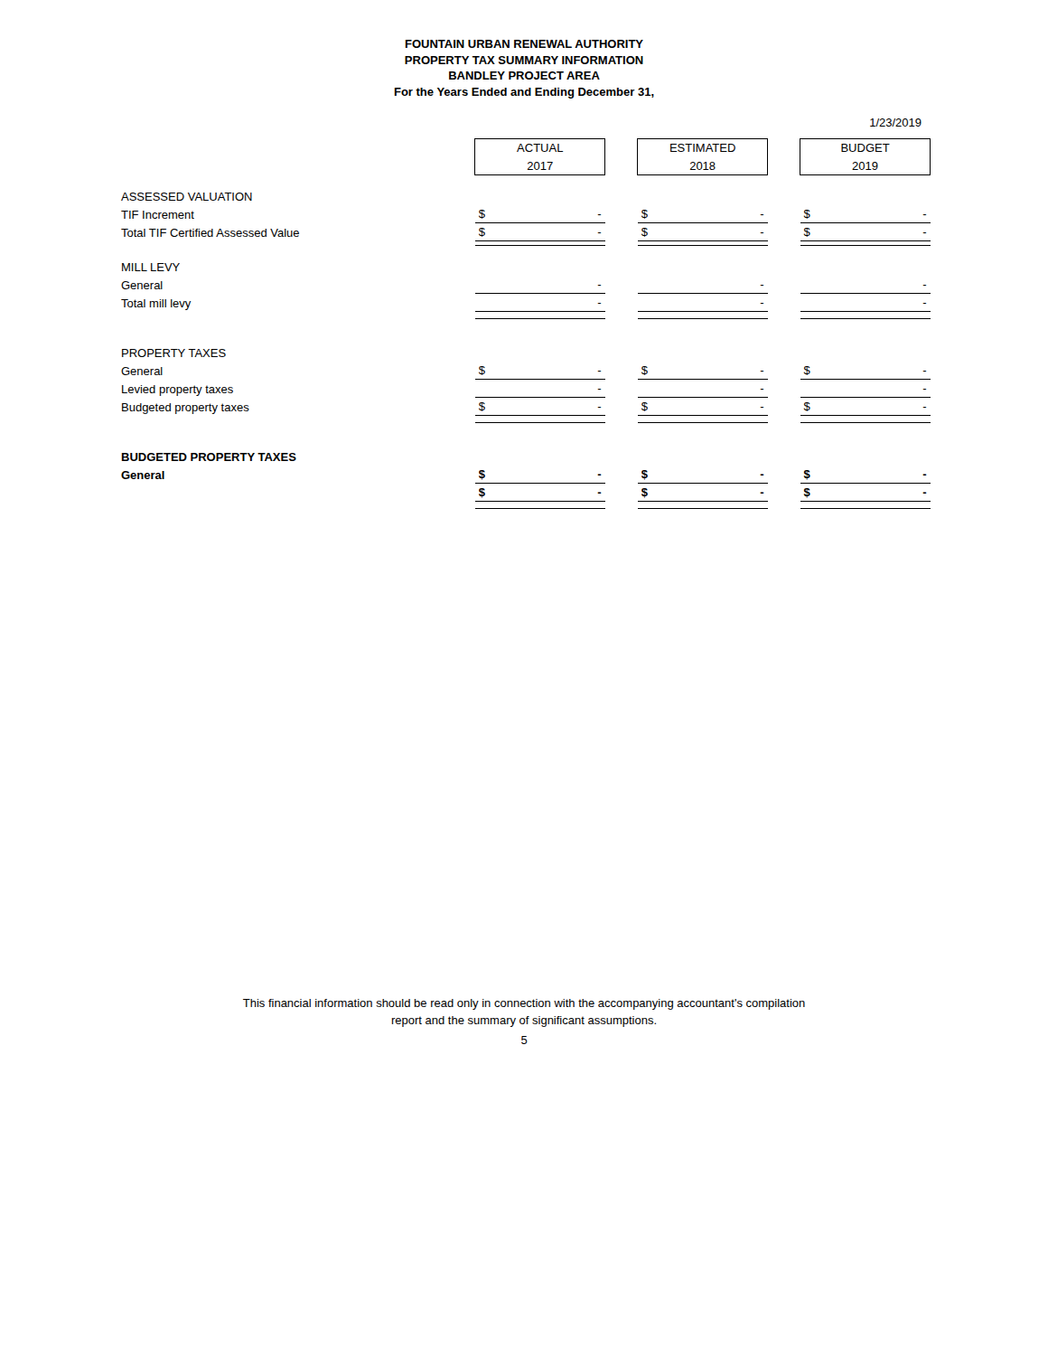FOUNTAIN URBAN RENEWAL AUTHORITY
PROPERTY TAX SUMMARY INFORMATION
BANDLEY PROJECT AREA
For the Years Ended and Ending December 31,
1/23/2019
| | | ACTUAL | | ESTIMATED | | BUDGET |
| | | 2017 | | 2018 | | 2019 |
| ASSESSED VALUATION | |
| TIF Increment | | $ | - | | $ | - | | $ | - |
| Total TIF Certified Assessed Value | | $ | - | | $ | - | | $ | - |
| MILL LEVY | |
| General | | | - | | | - | | | - |
| Total mill levy | | | - | | | - | | | - |
| PROPERTY TAXES | |
| General | | $ | - | | $ | - | | $ | - |
| Levied property taxes | | | - | | | - | | | - |
| Budgeted property taxes | | $ | - | | $ | - | | $ | - |
| BUDGETED PROPERTY TAXES | |
| General | | $ | - | | $ | - | | $ | - |
| | | $ | - | | $ | - | | $ | - |
This financial information should be read only in connection with the accompanying accountant's compilation
report and the summary of significant assumptions.
5